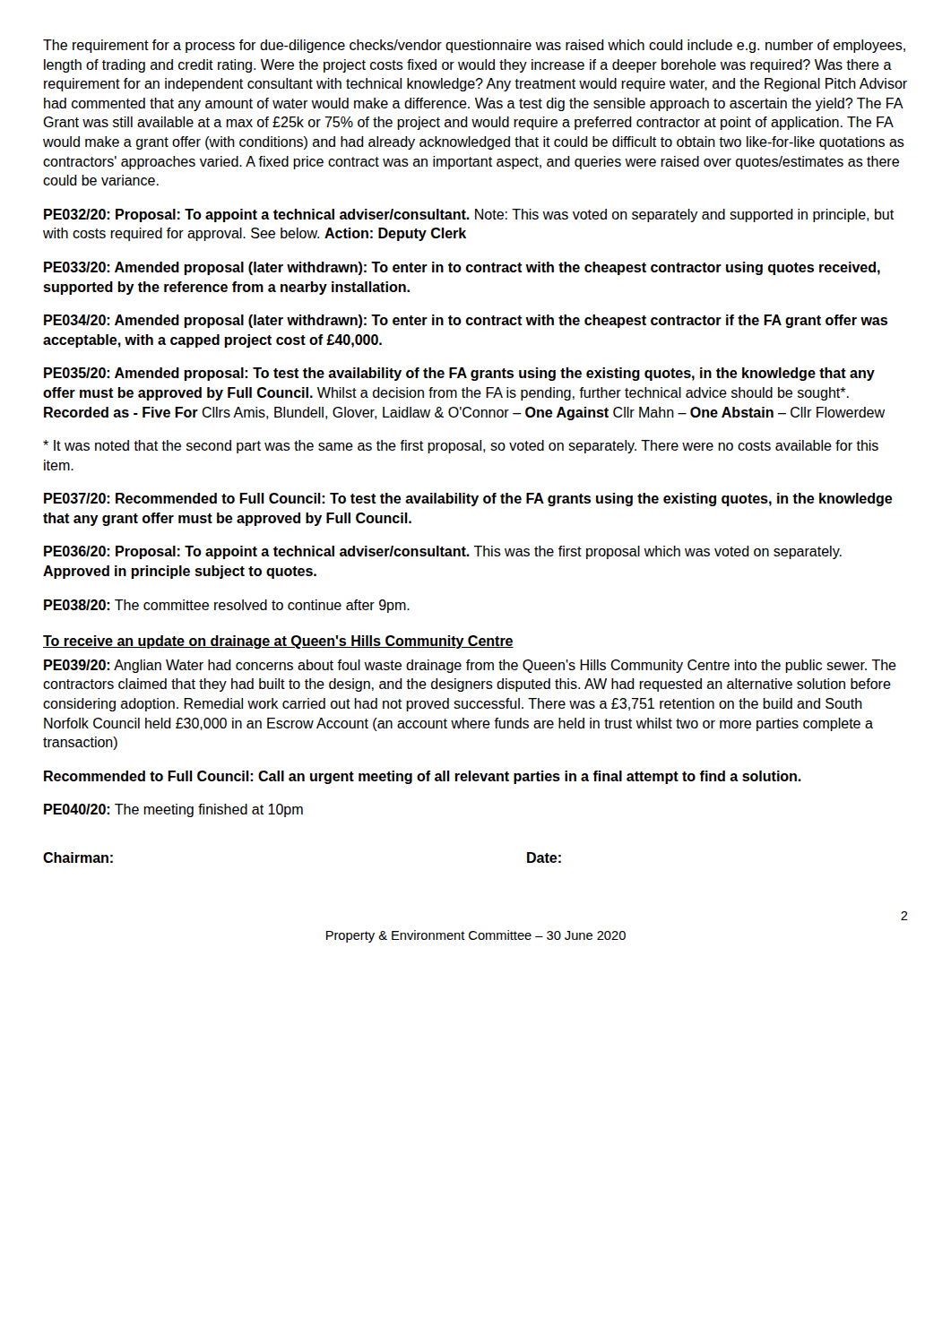The requirement for a process for due-diligence checks/vendor questionnaire was raised which could include e.g. number of employees, length of trading and credit rating. Were the project costs fixed or would they increase if a deeper borehole was required? Was there a requirement for an independent consultant with technical knowledge? Any treatment would require water, and the Regional Pitch Advisor had commented that any amount of water would make a difference. Was a test dig the sensible approach to ascertain the yield? The FA Grant was still available at a max of £25k or 75% of the project and would require a preferred contractor at point of application. The FA would make a grant offer (with conditions) and had already acknowledged that it could be difficult to obtain two like-for-like quotations as contractors' approaches varied. A fixed price contract was an important aspect, and queries were raised over quotes/estimates as there could be variance.
PE032/20: Proposal: To appoint a technical adviser/consultant. Note: This was voted on separately and supported in principle, but with costs required for approval. See below. Action: Deputy Clerk
PE033/20: Amended proposal (later withdrawn): To enter in to contract with the cheapest contractor using quotes received, supported by the reference from a nearby installation.
PE034/20: Amended proposal (later withdrawn): To enter in to contract with the cheapest contractor if the FA grant offer was acceptable, with a capped project cost of £40,000.
PE035/20: Amended proposal: To test the availability of the FA grants using the existing quotes, in the knowledge that any offer must be approved by Full Council. Whilst a decision from the FA is pending, further technical advice should be sought*.
Recorded as - Five For Cllrs Amis, Blundell, Glover, Laidlaw & O'Connor – One Against Cllr Mahn – One Abstain – Cllr Flowerdew
* It was noted that the second part was the same as the first proposal, so voted on separately. There were no costs available for this item.
PE037/20: Recommended to Full Council: To test the availability of the FA grants using the existing quotes, in the knowledge that any grant offer must be approved by Full Council.
PE036/20: Proposal: To appoint a technical adviser/consultant. This was the first proposal which was voted on separately. Approved in principle subject to quotes.
PE038/20: The committee resolved to continue after 9pm.
To receive an update on drainage at Queen's Hills Community Centre
PE039/20: Anglian Water had concerns about foul waste drainage from the Queen's Hills Community Centre into the public sewer. The contractors claimed that they had built to the design, and the designers disputed this. AW had requested an alternative solution before considering adoption. Remedial work carried out had not proved successful. There was a £3,751 retention on the build and South Norfolk Council held £30,000 in an Escrow Account (an account where funds are held in trust whilst two or more parties complete a transaction)
Recommended to Full Council: Call an urgent meeting of all relevant parties in a final attempt to find a solution.
PE040/20: The meeting finished at 10pm
Chairman: Date:
2
Property & Environment Committee – 30 June 2020